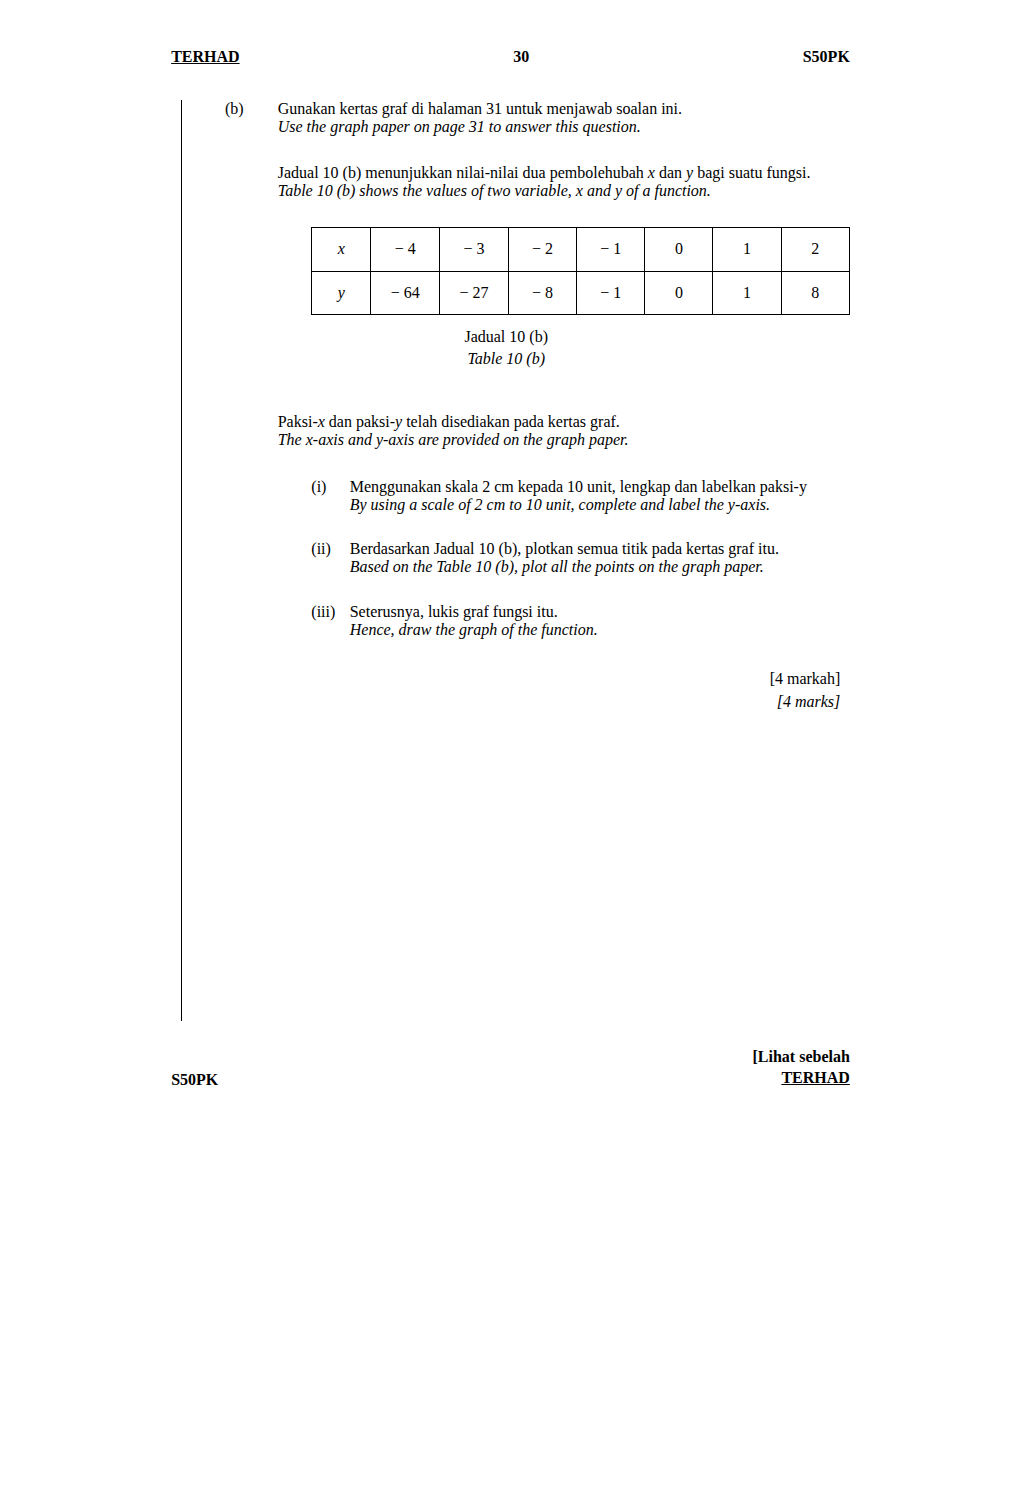TERHAD
30
S50PK
(b)
Gunakan kertas graf di halaman 31 untuk menjawab soalan ini.
Use the graph paper on page 31 to answer this question.
Jadual 10 (b) menunjukkan nilai-nilai dua pembolehubah x dan y bagi suatu fungsi.
Table 10 (b) shows the values of two variable, x and y of a function.
| x | − 4 | − 3 | − 2 | − 1 | 0 | 1 | 2 |
| y | − 64 | − 27 | − 8 | − 1 | 0 | 1 | 8 |
Jadual 10 (b)
Table 10 (b)
Paksi-x dan paksi-y telah disediakan pada kertas graf.
The x-axis and y-axis are provided on the graph paper.
(i)
Menggunakan skala 2 cm kepada 10 unit, lengkap dan labelkan paksi-y
By using a scale of 2 cm to 10 unit, complete and label the y-axis.
(ii)
Berdasarkan Jadual 10 (b), plotkan semua titik pada kertas graf itu.
Based on the Table 10 (b), plot all the points on the graph paper.
(iii)
Seterusnya, lukis graf fungsi itu.
Hence, draw the graph of the function.
[4 markah]
[4 marks]
S50PK
[Lihat sebelah
TERHAD